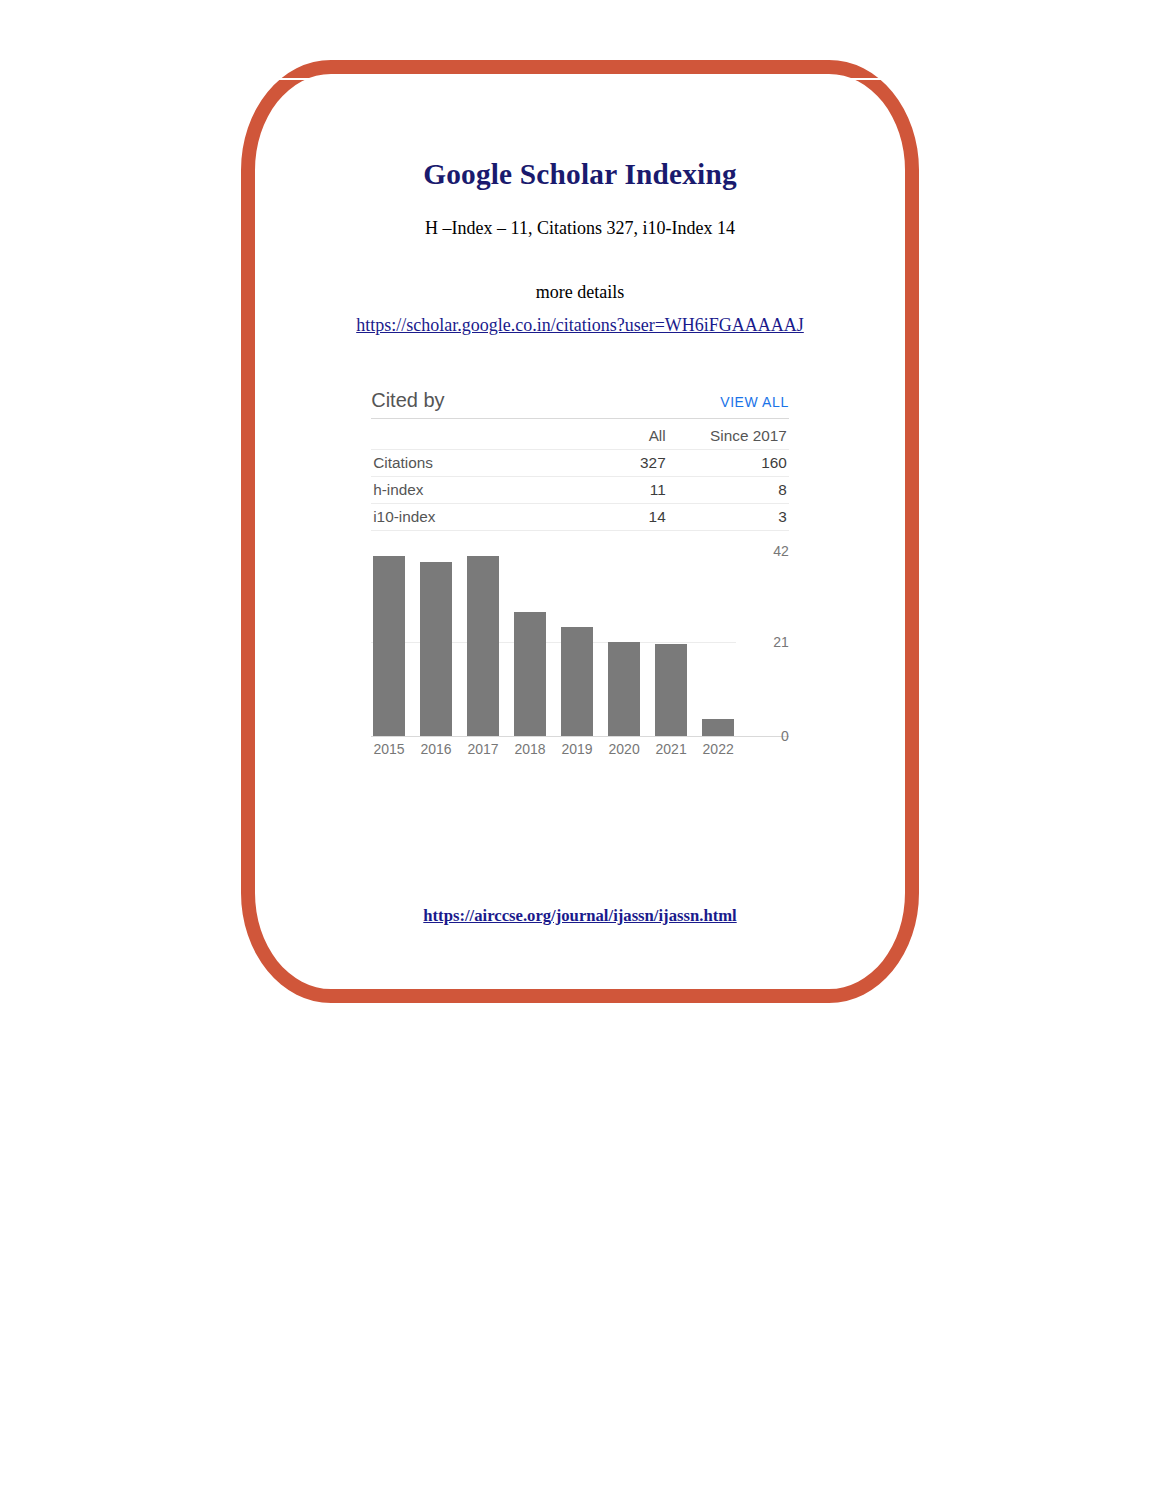Google Scholar Indexing
H –Index – 11, Citations 327, i10-Index 14
more details
https://scholar.google.co.in/citations?user=WH6iFGAAAAAJ
Cited by VIEW ALL
| | All | Since 2017 |
| --- | --- | --- |
| Citations | 327 | 160 |
| h-index | 11 | 8 |
| i10-index | 14 | 3 |
42 21 0
2015 2016 2017 2018 2019 2020 2021 2022
https://airccse.org/journal/ijassn/ijassn.html